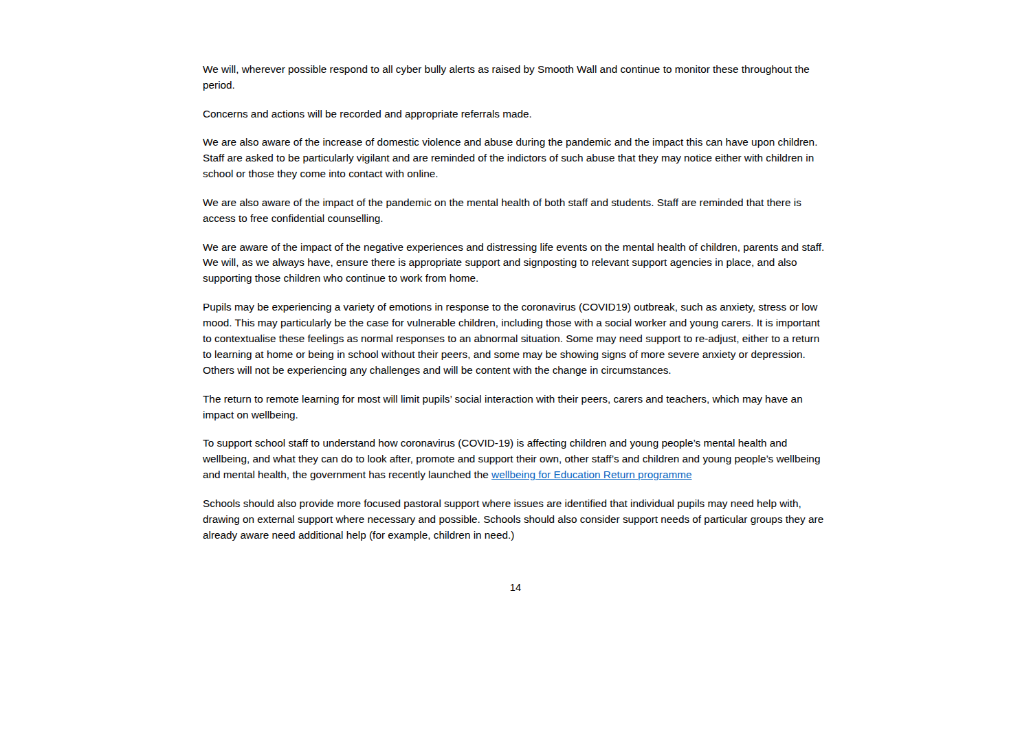We will, wherever possible respond to all cyber bully alerts as raised by Smooth Wall and continue to monitor these throughout the period.
Concerns and actions will be recorded and appropriate referrals made.
We are also aware of the increase of domestic violence and abuse during the pandemic and the impact this can have upon children. Staff are asked to be particularly vigilant and are reminded of the indictors of such abuse that they may notice either with children in school or those they come into contact with online.
We are also aware of the impact of the pandemic on the mental health of both staff and students. Staff are reminded that there is access to free confidential counselling.
We are aware of the impact of the negative experiences and distressing life events on the mental health of children, parents and staff. We will, as we always have, ensure there is appropriate support and signposting to relevant support agencies in place, and also supporting those children who continue to work from home.
Pupils may be experiencing a variety of emotions in response to the coronavirus (COVID19) outbreak, such as anxiety, stress or low mood. This may particularly be the case for vulnerable children, including those with a social worker and young carers. It is important to contextualise these feelings as normal responses to an abnormal situation. Some may need support to re-adjust, either to a return to learning at home or being in school without their peers, and some may be showing signs of more severe anxiety or depression. Others will not be experiencing any challenges and will be content with the change in circumstances.
The return to remote learning for most will limit pupils’ social interaction with their peers, carers and teachers, which may have an impact on wellbeing.
To support school staff to understand how coronavirus (COVID-19) is affecting children and young people’s mental health and wellbeing, and what they can do to look after, promote and support their own, other staff’s and children and young people’s wellbeing and mental health, the government has recently launched the wellbeing for Education Return programme
Schools should also provide more focused pastoral support where issues are identified that individual pupils may need help with, drawing on external support where necessary and possible. Schools should also consider support needs of particular groups they are already aware need additional help (for example, children in need.)
14